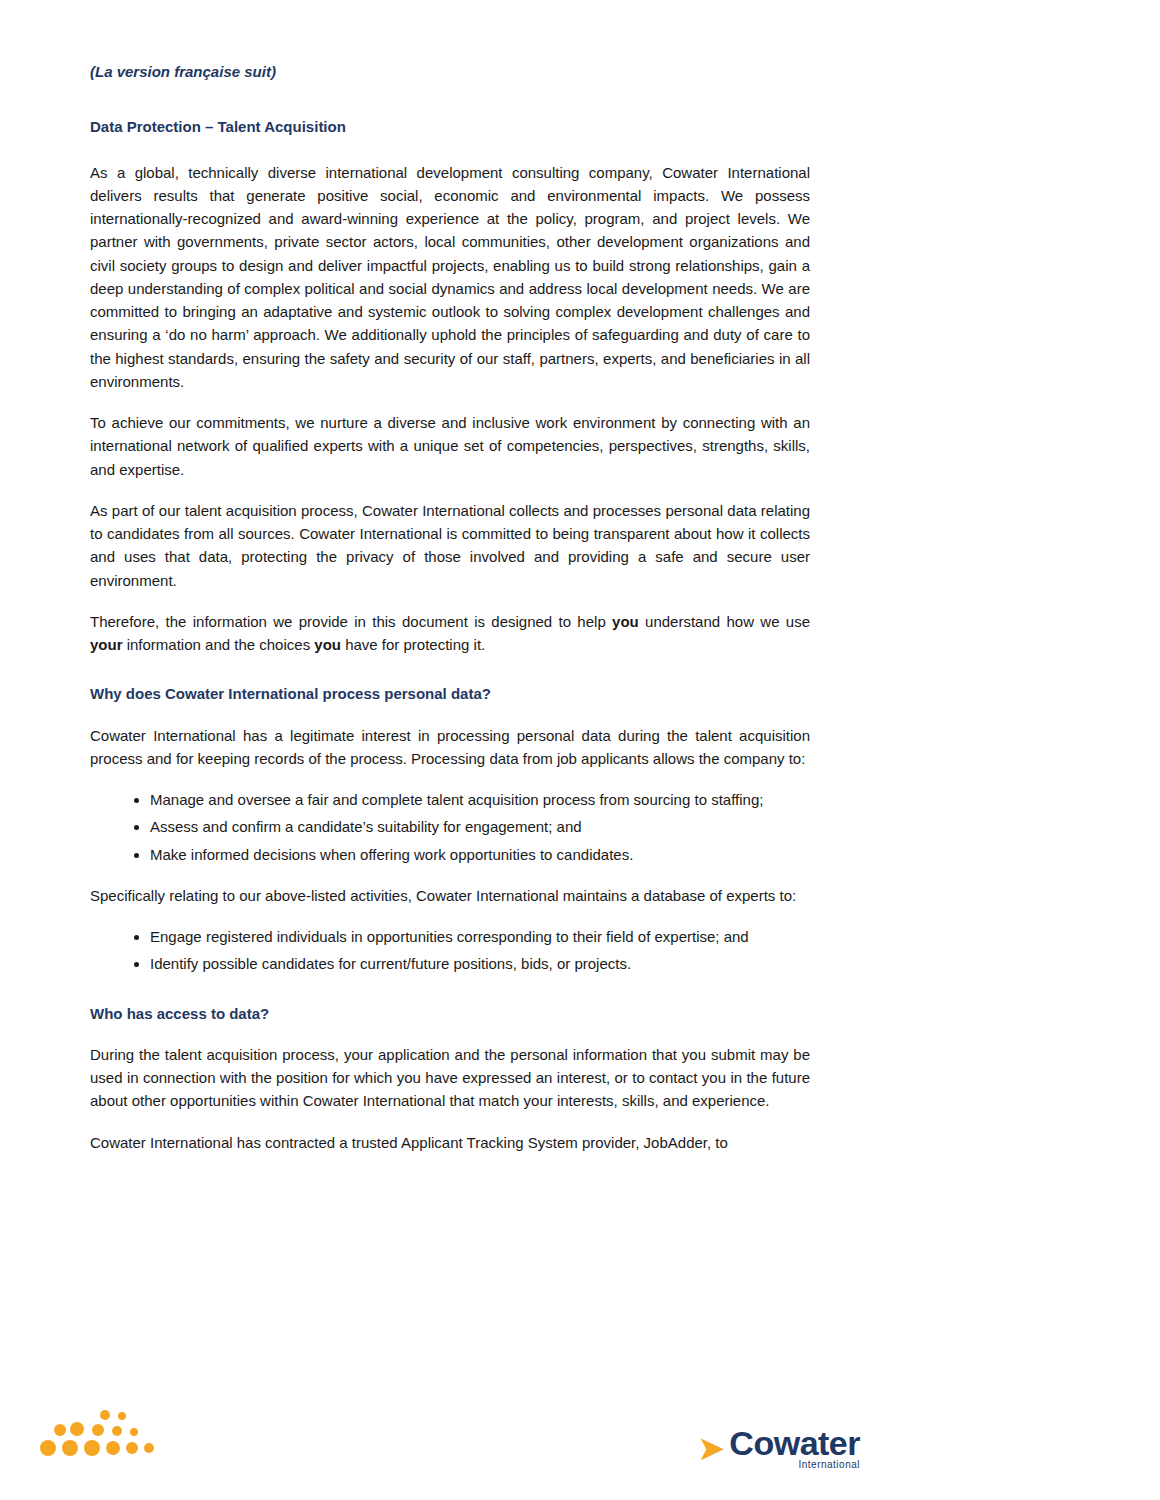(La version française suit)
Data Protection – Talent Acquisition
As a global, technically diverse international development consulting company, Cowater International delivers results that generate positive social, economic and environmental impacts. We possess internationally-recognized and award-winning experience at the policy, program, and project levels. We partner with governments, private sector actors, local communities, other development organizations and civil society groups to design and deliver impactful projects, enabling us to build strong relationships, gain a deep understanding of complex political and social dynamics and address local development needs. We are committed to bringing an adaptative and systemic outlook to solving complex development challenges and ensuring a ‘do no harm’ approach. We additionally uphold the principles of safeguarding and duty of care to the highest standards, ensuring the safety and security of our staff, partners, experts, and beneficiaries in all environments.
To achieve our commitments, we nurture a diverse and inclusive work environment by connecting with an international network of qualified experts with a unique set of competencies, perspectives, strengths, skills, and expertise.
As part of our talent acquisition process, Cowater International collects and processes personal data relating to candidates from all sources. Cowater International is committed to being transparent about how it collects and uses that data, protecting the privacy of those involved and providing a safe and secure user environment.
Therefore, the information we provide in this document is designed to help you understand how we use your information and the choices you have for protecting it.
Why does Cowater International process personal data?
Cowater International has a legitimate interest in processing personal data during the talent acquisition process and for keeping records of the process. Processing data from job applicants allows the company to:
Manage and oversee a fair and complete talent acquisition process from sourcing to staffing;
Assess and confirm a candidate’s suitability for engagement; and
Make informed decisions when offering work opportunities to candidates.
Specifically relating to our above-listed activities, Cowater International maintains a database of experts to:
Engage registered individuals in opportunities corresponding to their field of expertise; and
Identify possible candidates for current/future positions, bids, or projects.
Who has access to data?
During the talent acquisition process, your application and the personal information that you submit may be used in connection with the position for which you have expressed an interest, or to contact you in the future about other opportunities within Cowater International that match your interests, skills, and experience.
Cowater International has contracted a trusted Applicant Tracking System provider, JobAdder, to
➤Cowater International